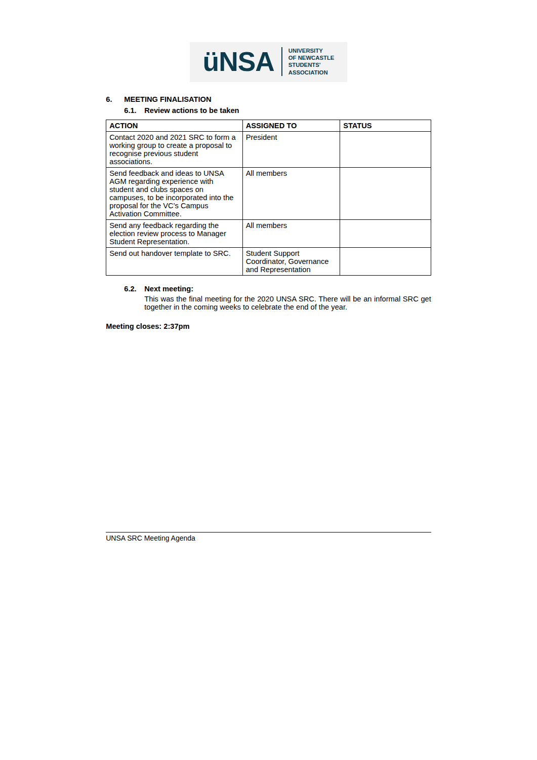üNSA
University
of Newcastle
Students'
Association
6.
Meeting Finalisation
6.1.
Review actions to be taken
| ACTION | ASSIGNED TO | STATUS |
| --- | --- | --- |
| Contact 2020 and 2021 SRC to form a working group to create a proposal to recognise previous student associations. | President | |
| Send feedback and ideas to UNSA AGM regarding experience with student and clubs spaces on campuses, to be incorporated into the proposal for the VC’s Campus Activation Committee. | All members | |
| Send any feedback regarding the election review process to Manager Student Representation. | All members | |
| Send out handover template to SRC. | Student Support Coordinator, Governance and Representation | |
6.2.
Next meeting:
This was the final meeting for the 2020 UNSA SRC. There will be an informal SRC get together in the coming weeks to celebrate the end of the year.
Meeting closes: 2:37pm
UNSA SRC Meeting Agenda